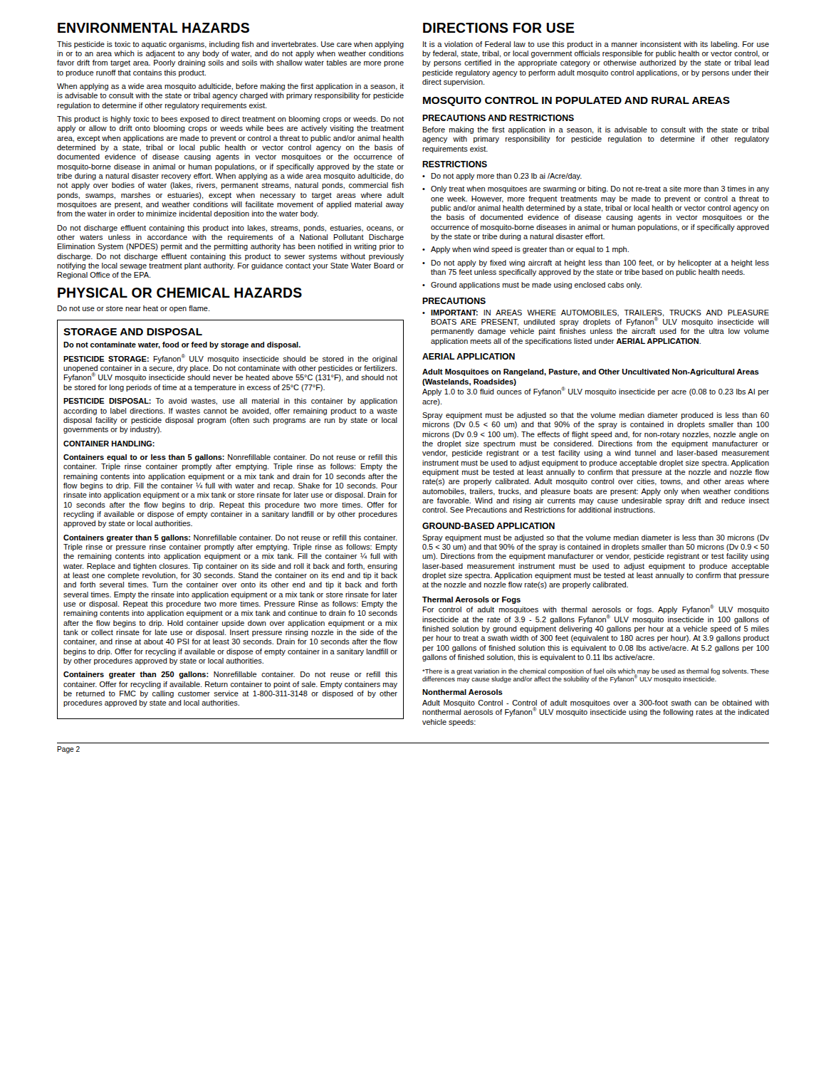ENVIRONMENTAL HAZARDS
This pesticide is toxic to aquatic organisms, including fish and invertebrates. Use care when applying in or to an area which is adjacent to any body of water, and do not apply when weather conditions favor drift from target area. Poorly draining soils and soils with shallow water tables are more prone to produce runoff that contains this product.
When applying as a wide area mosquito adulticide, before making the first application in a season, it is advisable to consult with the state or tribal agency charged with primary responsibility for pesticide regulation to determine if other regulatory requirements exist.
This product is highly toxic to bees exposed to direct treatment on blooming crops or weeds. Do not apply or allow to drift onto blooming crops or weeds while bees are actively visiting the treatment area, except when applications are made to prevent or control a threat to public and/or animal health determined by a state, tribal or local public health or vector control agency on the basis of documented evidence of disease causing agents in vector mosquitoes or the occurrence of mosquito-borne disease in animal or human populations, or if specifically approved by the state or tribe during a natural disaster recovery effort. When applying as a wide area mosquito adulticide, do not apply over bodies of water (lakes, rivers, permanent streams, natural ponds, commercial fish ponds, swamps, marshes or estuaries), except when necessary to target areas where adult mosquitoes are present, and weather conditions will facilitate movement of applied material away from the water in order to minimize incidental deposition into the water body.
Do not discharge effluent containing this product into lakes, streams, ponds, estuaries, oceans, or other waters unless in accordance with the requirements of a National Pollutant Discharge Elimination System (NPDES) permit and the permitting authority has been notified in writing prior to discharge. Do not discharge effluent containing this product to sewer systems without previously notifying the local sewage treatment plant authority. For guidance contact your State Water Board or Regional Office of the EPA.
PHYSICAL OR CHEMICAL HAZARDS
Do not use or store near heat or open flame.
STORAGE AND DISPOSAL
Do not contaminate water, food or feed by storage and disposal.
PESTICIDE STORAGE: Fyfanon® ULV mosquito insecticide should be stored in the original unopened container in a secure, dry place. Do not contaminate with other pesticides or fertilizers. Fyfanon® ULV mosquito insecticide should never be heated above 55°C (131°F), and should not be stored for long periods of time at a temperature in excess of 25°C (77°F).
PESTICIDE DISPOSAL: To avoid wastes, use all material in this container by application according to label directions. If wastes cannot be avoided, offer remaining product to a waste disposal facility or pesticide disposal program (often such programs are run by state or local governments or by industry).
CONTAINER HANDLING:
Containers equal to or less than 5 gallons: Nonrefillable container. Do not reuse or refill this container. Triple rinse container promptly after emptying. Triple rinse as follows: Empty the remaining contents into application equipment or a mix tank and drain for 10 seconds after the flow begins to drip. Fill the container ¼ full with water and recap. Shake for 10 seconds. Pour rinsate into application equipment or a mix tank or store rinsate for later use or disposal. Drain for 10 seconds after the flow begins to drip. Repeat this procedure two more times. Offer for recycling if available or dispose of empty container in a sanitary landfill or by other procedures approved by state or local authorities.
Containers greater than 5 gallons: Nonrefillable container. Do not reuse or refill this container. Triple rinse or pressure rinse container promptly after emptying. Triple rinse as follows: Empty the remaining contents into application equipment or a mix tank. Fill the container ¼ full with water. Replace and tighten closures. Tip container on its side and roll it back and forth, ensuring at least one complete revolution, for 30 seconds. Stand the container on its end and tip it back and forth several times. Turn the container over onto its other end and tip it back and forth several times. Empty the rinsate into application equipment or a mix tank or store rinsate for later use or disposal. Repeat this procedure two more times. Pressure Rinse as follows: Empty the remaining contents into application equipment or a mix tank and continue to drain fo 10 seconds after the flow begins to drip. Hold container upside down over application equipment or a mix tank or collect rinsate for late use or disposal. Insert pressure rinsing nozzle in the side of the container, and rinse at about 40 PSI for at least 30 seconds. Drain for 10 seconds after the flow begins to drip. Offer for recycling if available or dispose of empty container in a sanitary landfill or by other procedures approved by state or local authorities.
Containers greater than 250 gallons: Nonrefillable container. Do not reuse or refill this container. Offer for recycling if available. Return container to point of sale. Empty containers may be returned to FMC by calling customer service at 1-800-311-3148 or disposed of by other procedures approved by state and local authorities.
DIRECTIONS FOR USE
It is a violation of Federal law to use this product in a manner inconsistent with its labeling. For use by federal, state, tribal, or local government officials responsible for public health or vector control, or by persons certified in the appropriate category or otherwise authorized by the state or tribal lead pesticide regulatory agency to perform adult mosquito control applications, or by persons under their direct supervision.
MOSQUITO CONTROL IN POPULATED AND RURAL AREAS
PRECAUTIONS AND RESTRICTIONS
Before making the first application in a season, it is advisable to consult with the state or tribal agency with primary responsibility for pesticide regulation to determine if other regulatory requirements exist.
RESTRICTIONS
Do not apply more than 0.23 lb ai /Acre/day.
Only treat when mosquitoes are swarming or biting. Do not re-treat a site more than 3 times in any one week. However, more frequent treatments may be made to prevent or control a threat to public and/or animal health determined by a state, tribal or local health or vector control agency on the basis of documented evidence of disease causing agents in vector mosquitoes or the occurrence of mosquito-borne diseases in animal or human populations, or if specifically approved by the state or tribe during a natural disaster effort.
Apply when wind speed is greater than or equal to 1 mph.
Do not apply by fixed wing aircraft at height less than 100 feet, or by helicopter at a height less than 75 feet unless specifically approved by the state or tribe based on public health needs.
Ground applications must be made using enclosed cabs only.
PRECAUTIONS
IMPORTANT: IN AREAS WHERE AUTOMOBILES, TRAILERS, TRUCKS AND PLEASURE BOATS ARE PRESENT, undiluted spray droplets of Fyfanon® ULV mosquito insecticide will permanently damage vehicle paint finishes unless the aircraft used for the ultra low volume application meets all of the specifications listed under AERIAL APPLICATION.
AERIAL APPLICATION
Adult Mosquitoes on Rangeland, Pasture, and Other Uncultivated Non-Agricultural Areas (Wastelands, Roadsides)
Apply 1.0 to 3.0 fluid ounces of Fyfanon® ULV mosquito insecticide per acre (0.08 to 0.23 lbs AI per acre).
Spray equipment must be adjusted so that the volume median diameter produced is less than 60 microns (Dv 0.5 < 60 um) and that 90% of the spray is contained in droplets smaller than 100 microns (Dv 0.9 < 100 um). The effects of flight speed and, for non-rotary nozzles, nozzle angle on the droplet size spectrum must be considered. Directions from the equipment manufacturer or vendor, pesticide registrant or a test facility using a wind tunnel and laser-based measurement instrument must be used to adjust equipment to produce acceptable droplet size spectra. Application equipment must be tested at least annually to confirm that pressure at the nozzle and nozzle flow rate(s) are properly calibrated. Adult mosquito control over cities, towns, and other areas where automobiles, trailers, trucks, and pleasure boats are present: Apply only when weather conditions are favorable. Wind and rising air currents may cause undesirable spray drift and reduce insect control. See Precautions and Restrictions for additional instructions.
GROUND-BASED APPLICATION
Spray equipment must be adjusted so that the volume median diameter is less than 30 microns (Dv 0.5 < 30 um) and that 90% of the spray is contained in droplets smaller than 50 microns (Dv 0.9 < 50 um). Directions from the equipment manufacturer or vendor, pesticide registrant or test facility using laser-based measurement instrument must be used to adjust equipment to produce acceptable droplet size spectra. Application equipment must be tested at least annually to confirm that pressure at the nozzle and nozzle flow rate(s) are properly calibrated.
Thermal Aerosols or Fogs
For control of adult mosquitoes with thermal aerosols or fogs. Apply Fyfanon® ULV mosquito insecticide at the rate of 3.9 - 5.2 gallons Fyfanon® ULV mosquito insecticide in 100 gallons of finished solution by ground equipment delivering 40 gallons per hour at a vehicle speed of 5 miles per hour to treat a swath width of 300 feet (equivalent to 180 acres per hour). At 3.9 gallons product per 100 gallons of finished solution this is equivalent to 0.08 lbs active/acre. At 5.2 gallons per 100 gallons of finished solution, this is equivalent to 0.11 lbs active/acre.
*There is a great variation in the chemical composition of fuel oils which may be used as thermal fog solvents. These differences may cause sludge and/or affect the solubility of the Fyfanon® ULV mosquito insecticide.
Nonthermal Aerosols
Adult Mosquito Control - Control of adult mosquitoes over a 300-foot swath can be obtained with nonthermal aerosols of Fyfanon® ULV mosquito insecticide using the following rates at the indicated vehicle speeds:
Page 2